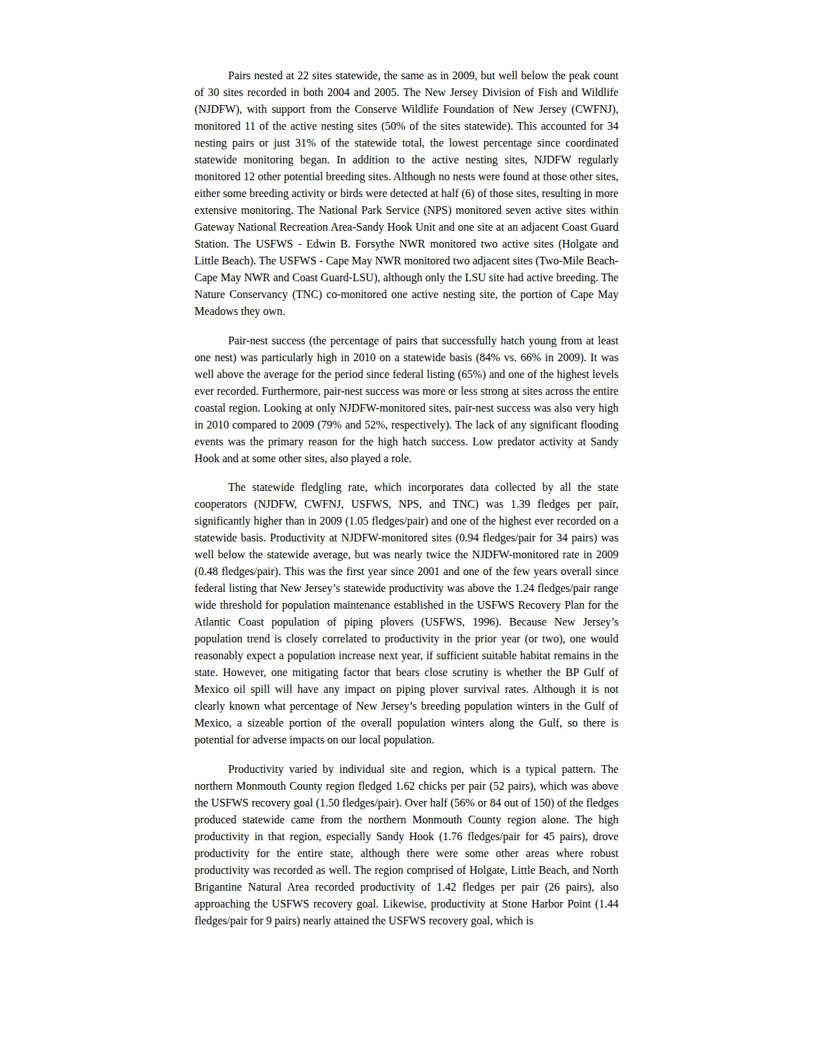Pairs nested at 22 sites statewide, the same as in 2009, but well below the peak count of 30 sites recorded in both 2004 and 2005. The New Jersey Division of Fish and Wildlife (NJDFW), with support from the Conserve Wildlife Foundation of New Jersey (CWFNJ), monitored 11 of the active nesting sites (50% of the sites statewide). This accounted for 34 nesting pairs or just 31% of the statewide total, the lowest percentage since coordinated statewide monitoring began. In addition to the active nesting sites, NJDFW regularly monitored 12 other potential breeding sites. Although no nests were found at those other sites, either some breeding activity or birds were detected at half (6) of those sites, resulting in more extensive monitoring. The National Park Service (NPS) monitored seven active sites within Gateway National Recreation Area-Sandy Hook Unit and one site at an adjacent Coast Guard Station. The USFWS - Edwin B. Forsythe NWR monitored two active sites (Holgate and Little Beach). The USFWS - Cape May NWR monitored two adjacent sites (Two-Mile Beach-Cape May NWR and Coast Guard-LSU), although only the LSU site had active breeding. The Nature Conservancy (TNC) co-monitored one active nesting site, the portion of Cape May Meadows they own.
Pair-nest success (the percentage of pairs that successfully hatch young from at least one nest) was particularly high in 2010 on a statewide basis (84% vs. 66% in 2009). It was well above the average for the period since federal listing (65%) and one of the highest levels ever recorded. Furthermore, pair-nest success was more or less strong at sites across the entire coastal region. Looking at only NJDFW-monitored sites, pair-nest success was also very high in 2010 compared to 2009 (79% and 52%, respectively). The lack of any significant flooding events was the primary reason for the high hatch success. Low predator activity at Sandy Hook and at some other sites, also played a role.
The statewide fledgling rate, which incorporates data collected by all the state cooperators (NJDFW, CWFNJ, USFWS, NPS, and TNC) was 1.39 fledges per pair, significantly higher than in 2009 (1.05 fledges/pair) and one of the highest ever recorded on a statewide basis. Productivity at NJDFW-monitored sites (0.94 fledges/pair for 34 pairs) was well below the statewide average, but was nearly twice the NJDFW-monitored rate in 2009 (0.48 fledges/pair). This was the first year since 2001 and one of the few years overall since federal listing that New Jersey’s statewide productivity was above the 1.24 fledges/pair range wide threshold for population maintenance established in the USFWS Recovery Plan for the Atlantic Coast population of piping plovers (USFWS, 1996). Because New Jersey’s population trend is closely correlated to productivity in the prior year (or two), one would reasonably expect a population increase next year, if sufficient suitable habitat remains in the state. However, one mitigating factor that bears close scrutiny is whether the BP Gulf of Mexico oil spill will have any impact on piping plover survival rates. Although it is not clearly known what percentage of New Jersey’s breeding population winters in the Gulf of Mexico, a sizeable portion of the overall population winters along the Gulf, so there is potential for adverse impacts on our local population.
Productivity varied by individual site and region, which is a typical pattern. The northern Monmouth County region fledged 1.62 chicks per pair (52 pairs), which was above the USFWS recovery goal (1.50 fledges/pair). Over half (56% or 84 out of 150) of the fledges produced statewide came from the northern Monmouth County region alone. The high productivity in that region, especially Sandy Hook (1.76 fledges/pair for 45 pairs), drove productivity for the entire state, although there were some other areas where robust productivity was recorded as well. The region comprised of Holgate, Little Beach, and North Brigantine Natural Area recorded productivity of 1.42 fledges per pair (26 pairs), also approaching the USFWS recovery goal. Likewise, productivity at Stone Harbor Point (1.44 fledges/pair for 9 pairs) nearly attained the USFWS recovery goal, which is